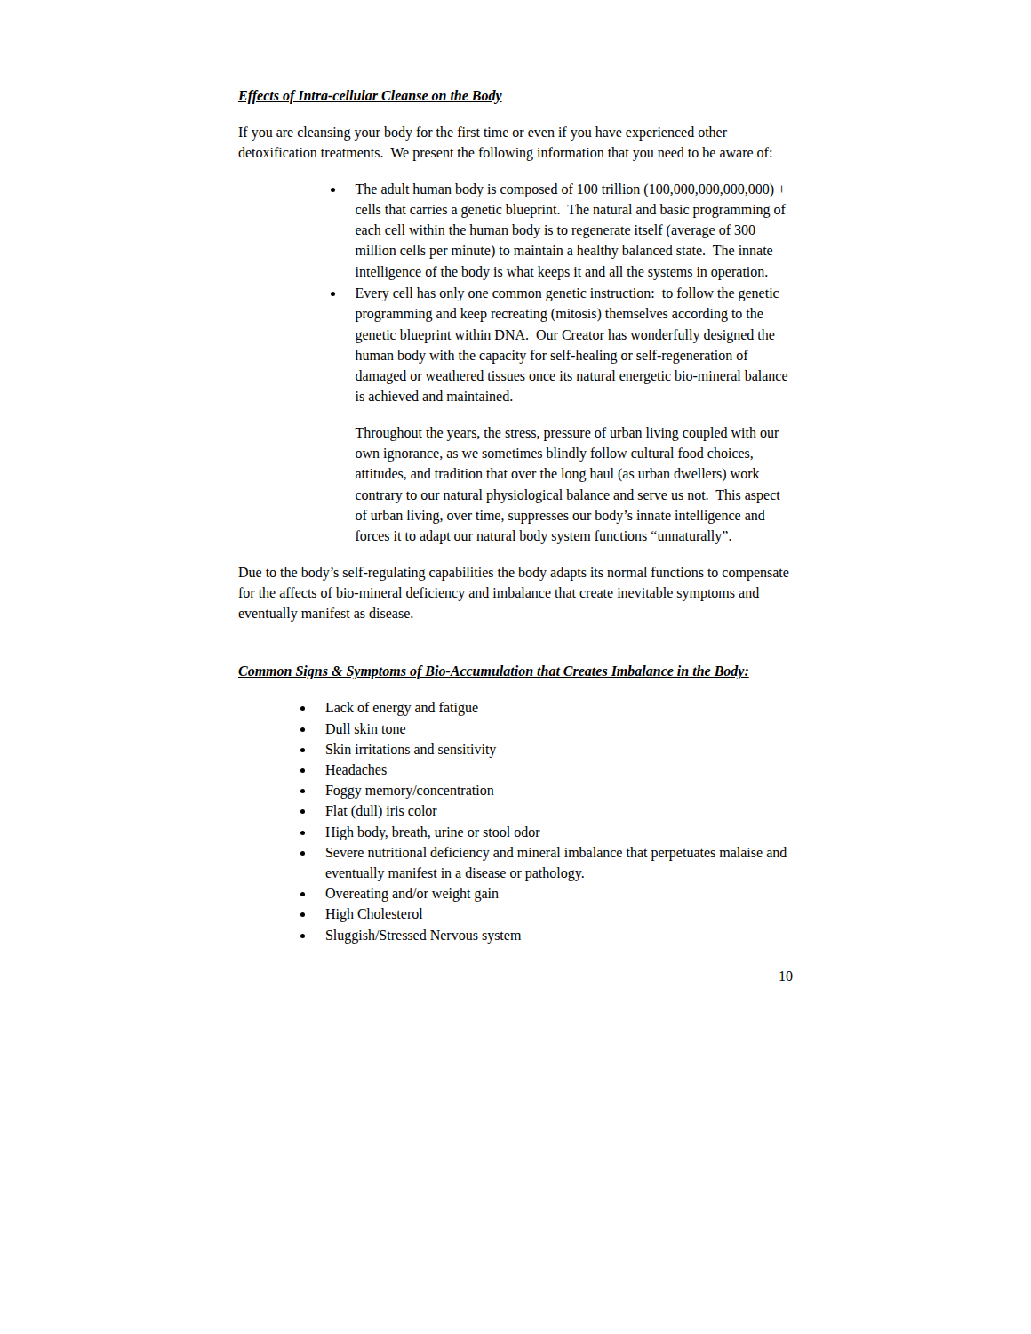Effects of Intra-cellular Cleanse on the Body
If you are cleansing your body for the first time or even if you have experienced other detoxification treatments. We present the following information that you need to be aware of:
The adult human body is composed of 100 trillion (100,000,000,000,000) + cells that carries a genetic blueprint. The natural and basic programming of each cell within the human body is to regenerate itself (average of 300 million cells per minute) to maintain a healthy balanced state. The innate intelligence of the body is what keeps it and all the systems in operation.
Every cell has only one common genetic instruction: to follow the genetic programming and keep recreating (mitosis) themselves according to the genetic blueprint within DNA. Our Creator has wonderfully designed the human body with the capacity for self-healing or self-regeneration of damaged or weathered tissues once its natural energetic bio-mineral balance is achieved and maintained.
Throughout the years, the stress, pressure of urban living coupled with our own ignorance, as we sometimes blindly follow cultural food choices, attitudes, and tradition that over the long haul (as urban dwellers) work contrary to our natural physiological balance and serve us not. This aspect of urban living, over time, suppresses our body’s innate intelligence and forces it to adapt our natural body system functions “unnaturally”.
Due to the body’s self-regulating capabilities the body adapts its normal functions to compensate for the affects of bio-mineral deficiency and imbalance that create inevitable symptoms and eventually manifest as disease.
Common Signs & Symptoms of Bio-Accumulation that Creates Imbalance in the Body:
Lack of energy and fatigue
Dull skin tone
Skin irritations and sensitivity
Headaches
Foggy memory/concentration
Flat (dull) iris color
High body, breath, urine or stool odor
Severe nutritional deficiency and mineral imbalance that perpetuates malaise and eventually manifest in a disease or pathology.
Overeating and/or weight gain
High Cholesterol
Sluggish/Stressed Nervous system
10